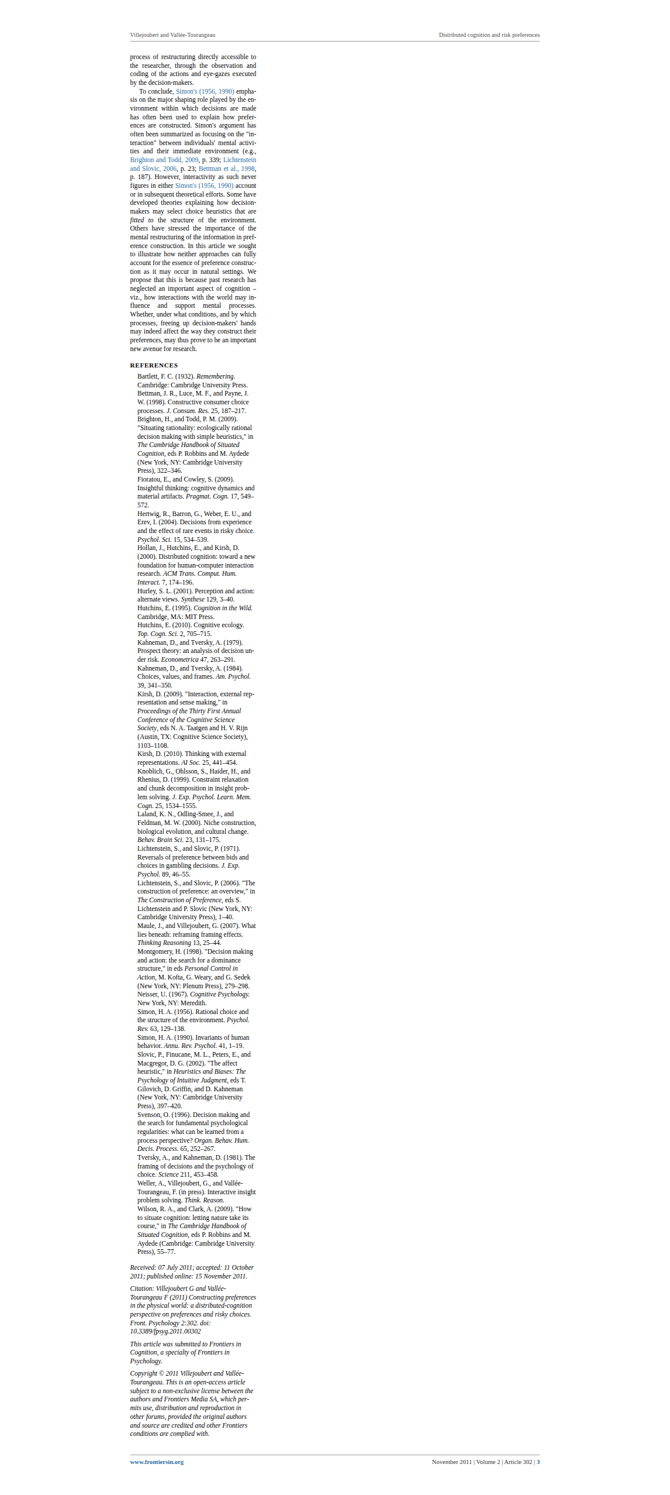Villejoubert and Vallée-Tourangeau
Distributed cognition and risk preferences
process of restructuring directly accessible to the researcher, through the observation and coding of the actions and eye-gazes executed by the decision-makers.
To conclude, Simon's (1956, 1990) emphasis on the major shaping role played by the environment within which decisions are made has often been used to explain how preferences are constructed. Simon's argument has often been summarized as focusing on the "interaction" between individuals' mental activities and their immediate environment (e.g., Brighton and Todd, 2009, p. 339; Lichtenstein and Slovic, 2006, p. 23; Bettman et al., 1998, p. 187). However, interactivity as such never figures in either Simon's (1956, 1990) account or in subsequent theoretical efforts. Some have developed theories explaining how decision-makers may select choice heuristics that are fitted to the structure of the environment. Others have stressed the importance of the mental restructuring of the information in preference construction. In this article we sought to illustrate how neither approaches can fully account for the essence of preference construction as it may occur in natural settings. We propose that this is because past research has neglected an important aspect of cognition – viz., how interactions with the world may influence and support mental processes. Whether, under what conditions, and by which processes, freeing up decision-makers' hands may indeed affect the way they construct their preferences, may thus prove to be an important new avenue for research.
References
Bartlett, F. C. (1932). Remembering. Cambridge: Cambridge University Press.
Bettman, J. R., Luce, M. F., and Payne, J. W. (1998). Constructive consumer choice processes. J. Consum. Res. 25, 187–217.
Brighton, H., and Todd, P. M. (2009). "Situating rationality: ecologically rational decision making with simple heuristics," in The Cambridge Handbook of Situated Cognition, eds P. Robbins and M. Aydede (New York, NY: Cambridge University Press), 322–346.
Fioratou, E., and Cowley, S. (2009). Insightful thinking: cognitive dynamics and material artifacts. Pragmat. Cogn. 17, 549–572.
Hertwig, R., Barron, G., Weber, E. U., and Erev, I. (2004). Decisions from experience and the effect of rare events in risky choice. Psychol. Sci. 15, 534–539.
Hollan, J., Hutchins, E., and Kirsh, D. (2000). Distributed cognition: toward a new foundation for human-computer interaction research. ACM Trans. Comput. Hum. Interact. 7, 174–196.
Hurley, S. L. (2001). Perception and action: alternate views. Synthese 129, 3–40.
Hutchins, E. (1995). Cognition in the Wild. Cambridge, MA: MIT Press.
Hutchins, E. (2010). Cognitive ecology. Top. Cogn. Sci. 2, 705–715.
Kahneman, D., and Tversky, A. (1979). Prospect theory: an analysis of decision under risk. Econometrica 47, 263–291.
Kahneman, D., and Tversky, A. (1984). Choices, values, and frames. Am. Psychol. 39, 341–350.
Kirsh, D. (2009). "Interaction, external representation and sense making," in Proceedings of the Thirty First Annual Conference of the Cognitive Science Society, eds N. A. Taatgen and H. V. Rijn (Austin, TX: Cognitive Science Society), 1103–1108.
Kirsh, D. (2010). Thinking with external representations. AI Soc. 25, 441–454.
Knoblich, G., Ohlsson, S., Haider, H., and Rhenius, D. (1999). Constraint relaxation and chunk decomposition in insight problem solving. J. Exp. Psychol. Learn. Mem. Cogn. 25, 1534–1555.
Laland, K. N., Odling-Smee, J., and Feldman, M. W. (2000). Niche construction, biological evolution, and cultural change. Behav. Brain Sci. 23, 131–175.
Lichtenstein, S., and Slovic, P. (1971). Reversals of preference between bids and choices in gambling decisions. J. Exp. Psychol. 89, 46–55.
Lichtenstein, S., and Slovic, P. (2006). "The construction of preference: an overview," in The Construction of Preference, eds S. Lichtenstein and P. Slovic (New York, NY: Cambridge University Press), 1–40.
Maule, J., and Villejoubert, G. (2007). What lies beneath: reframing framing effects. Thinking Reasoning 13, 25–44.
Montgomery, H. (1998). "Decision making and action: the search for a dominance structure," in eds Personal Control in Action, M. Kofta, G. Weary, and G. Sedek (New York, NY: Plenum Press), 279–298.
Neisser, U. (1967). Cognitive Psychology. New York, NY: Meredith.
Simon, H. A. (1956). Rational choice and the structure of the environment. Psychol. Rev. 63, 129–138.
Simon, H. A. (1990). Invariants of human behavior. Annu. Rev. Psychol. 41, 1–19.
Slovic, P., Finucane, M. L., Peters, E., and Macgregor, D. G. (2002). "The affect heuristic," in Heuristics and Biases: The Psychology of Intuitive Judgment, eds T. Gilovich, D. Griffin, and D. Kahneman (New York, NY: Cambridge University Press), 397–420.
Svenson, O. (1996). Decision making and the search for fundamental psychological regularities: what can be learned from a process perspective? Organ. Behav. Hum. Decis. Process. 65, 252–267.
Tversky, A., and Kahneman, D. (1981). The framing of decisions and the psychology of choice. Science 211, 453–458.
Weller, A., Villejoubert, G., and Vallée-Tourangeau, F. (in press). Interactive insight problem solving. Think. Reason.
Wilson, R. A., and Clark, A. (2009). "How to situate cognition: letting nature take its course," in The Cambridge Handbook of Situated Cognition, eds P. Robbins and M. Aydede (Cambridge: Cambridge University Press), 55–77.
Received: 07 July 2011; accepted: 11 October 2011; published online: 15 November 2011.
Citation: Villejoubert G and Vallée-Tourangeau F (2011) Constructing preferences in the physical world: a distributed-cognition perspective on preferences and risky choices. Front. Psychology 2:302. doi: 10.3389/fpsyg.2011.00302
This article was submitted to Frontiers in Cognition, a specialty of Frontiers in Psychology.
Copyright © 2011 Villejoubert and Vallée-Tourangeau. This is an open-access article subject to a non-exclusive license between the authors and Frontiers Media SA, which permits use, distribution and reproduction in other forums, provided the original authors and source are credited and other Frontiers conditions are complied with.
www.frontiersin.org
November 2011 | Volume 2 | Article 302 | 3